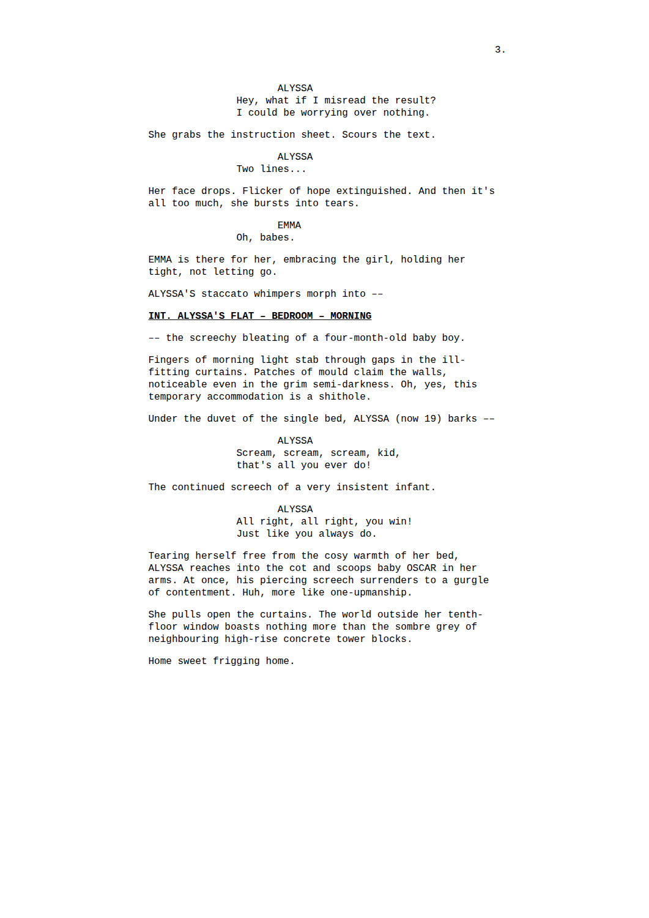3.
ALYSSA
Hey, what if I misread the result?
I could be worrying over nothing.
She grabs the instruction sheet. Scours the text.
ALYSSA
Two lines...
Her face drops. Flicker of hope extinguished. And then it's all too much, she bursts into tears.
EMMA
Oh, babes.
EMMA is there for her, embracing the girl, holding her tight, not letting go.
ALYSSA'S staccato whimpers morph into ––
INT. ALYSSA'S FLAT – BEDROOM – MORNING
–– the screechy bleating of a four-month-old baby boy.
Fingers of morning light stab through gaps in the ill-fitting curtains. Patches of mould claim the walls, noticeable even in the grim semi-darkness. Oh, yes, this temporary accommodation is a shithole.
Under the duvet of the single bed, ALYSSA (now 19) barks ––
ALYSSA
Scream, scream, scream, kid,
that's all you ever do!
The continued screech of a very insistent infant.
ALYSSA
All right, all right, you win!
Just like you always do.
Tearing herself free from the cosy warmth of her bed, ALYSSA reaches into the cot and scoops baby OSCAR in her arms. At once, his piercing screech surrenders to a gurgle of contentment. Huh, more like one-upmanship.
She pulls open the curtains. The world outside her tenth-floor window boasts nothing more than the sombre grey of neighbouring high-rise concrete tower blocks.
Home sweet frigging home.